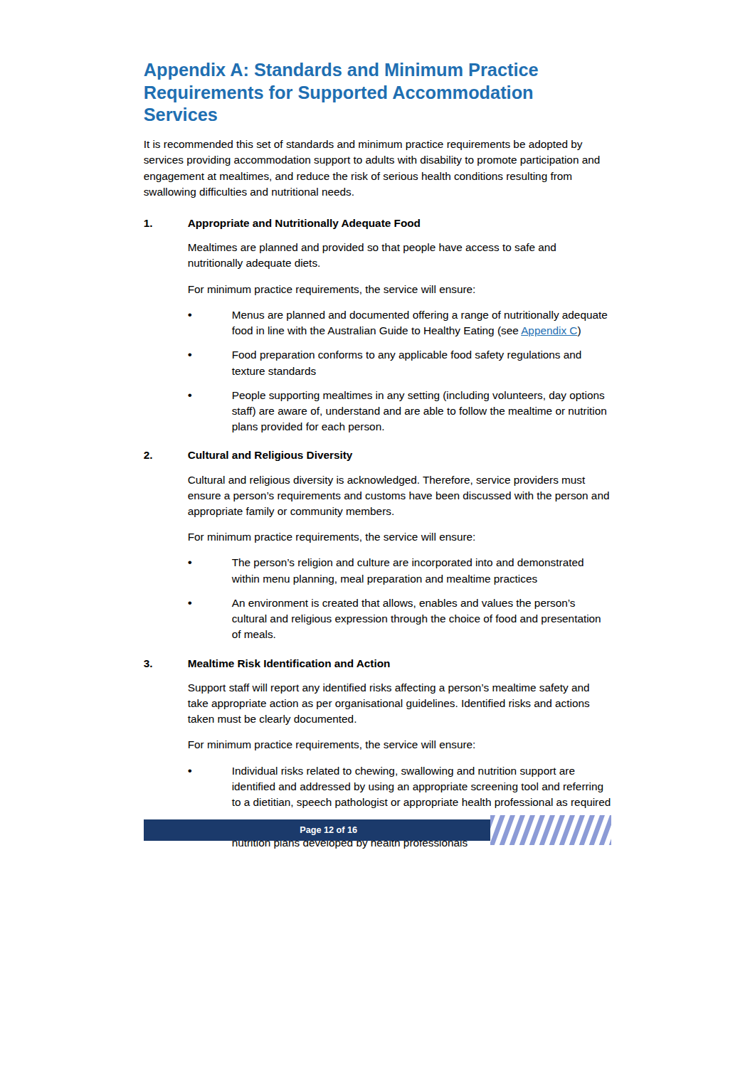Appendix A: Standards and Minimum Practice Requirements for Supported Accommodation Services
It is recommended this set of standards and minimum practice requirements be adopted by services providing accommodation support to adults with disability to promote participation and engagement at mealtimes, and reduce the risk of serious health conditions resulting from swallowing difficulties and nutritional needs.
Appropriate and Nutritionally Adequate Food
Mealtimes are planned and provided so that people have access to safe and nutritionally adequate diets.
For minimum practice requirements, the service will ensure:
Menus are planned and documented offering a range of nutritionally adequate food in line with the Australian Guide to Healthy Eating (see Appendix C)
Food preparation conforms to any applicable food safety regulations and texture standards
People supporting mealtimes in any setting (including volunteers, day options staff) are aware of, understand and are able to follow the mealtime or nutrition plans provided for each person.
Cultural and Religious Diversity
Cultural and religious diversity is acknowledged. Therefore, service providers must ensure a person’s requirements and customs have been discussed with the person and appropriate family or community members.
For minimum practice requirements, the service will ensure:
The person’s religion and culture are incorporated into and demonstrated within menu planning, meal preparation and mealtime practices
An environment is created that allows, enables and values the person’s cultural and religious expression through the choice of food and presentation of meals.
Mealtime Risk Identification and Action
Support staff will report any identified risks affecting a person’s mealtime safety and take appropriate action as per organisational guidelines. Identified risks and actions taken must be clearly documented.
For minimum practice requirements, the service will ensure:
Individual risks related to chewing, swallowing and nutrition support are identified and addressed by using an appropriate screening tool and referring to a dietitian, speech pathologist or appropriate health professional as required
Appropriate dissemination and following of individualised mealtime and nutrition plans developed by health professionals
Page 12 of 16